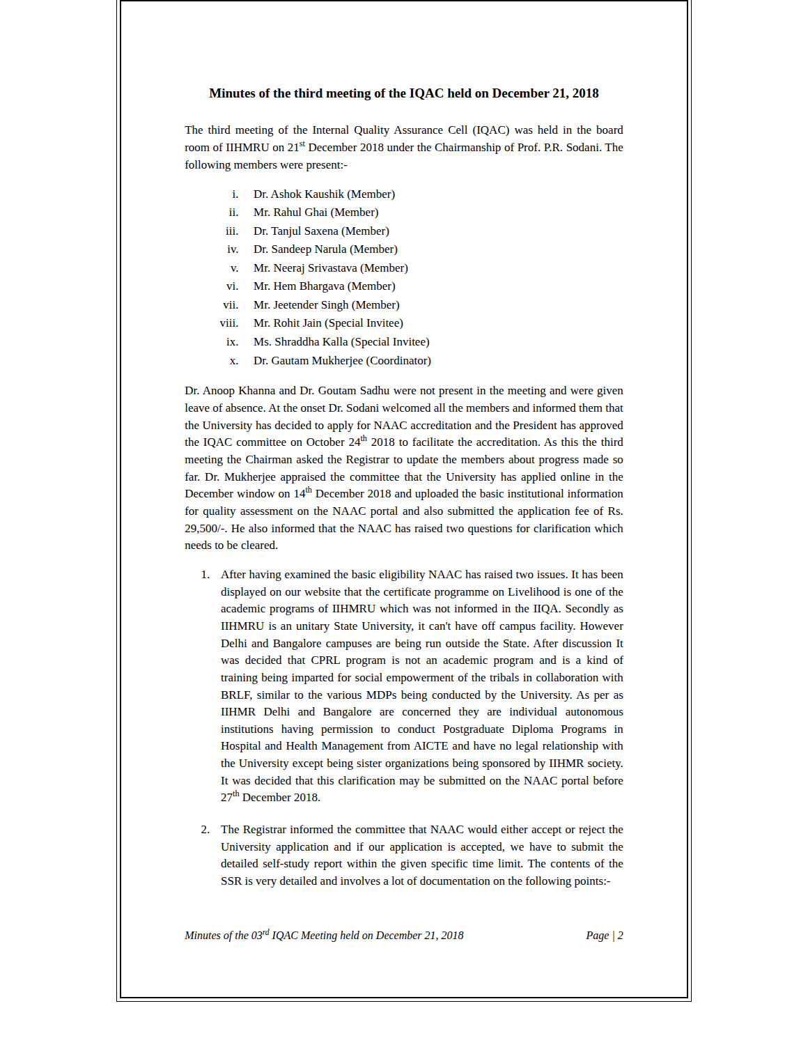Minutes of the third meeting of the IQAC held on December 21, 2018
The third meeting of the Internal Quality Assurance Cell (IQAC) was held in the board room of IIHMRU on 21st December 2018 under the Chairmanship of Prof. P.R. Sodani. The following members were present:-
Dr. Ashok Kaushik (Member)
Mr. Rahul Ghai (Member)
Dr. Tanjul Saxena (Member)
Dr. Sandeep Narula (Member)
Mr. Neeraj Srivastava (Member)
Mr. Hem Bhargava (Member)
Mr. Jeetender Singh (Member)
Mr. Rohit Jain (Special Invitee)
Ms. Shraddha Kalla (Special Invitee)
Dr. Gautam Mukherjee (Coordinator)
Dr. Anoop Khanna and Dr. Goutam Sadhu were not present in the meeting and were given leave of absence. At the onset Dr. Sodani welcomed all the members and informed them that the University has decided to apply for NAAC accreditation and the President has approved the IQAC committee on October 24th 2018 to facilitate the accreditation. As this the third meeting the Chairman asked the Registrar to update the members about progress made so far. Dr. Mukherjee appraised the committee that the University has applied online in the December window on 14th December 2018 and uploaded the basic institutional information for quality assessment on the NAAC portal and also submitted the application fee of Rs. 29,500/-. He also informed that the NAAC has raised two questions for clarification which needs to be cleared.
After having examined the basic eligibility NAAC has raised two issues. It has been displayed on our website that the certificate programme on Livelihood is one of the academic programs of IIHMRU which was not informed in the IIQA. Secondly as IIHMRU is an unitary State University, it can't have off campus facility. However Delhi and Bangalore campuses are being run outside the State. After discussion It was decided that CPRL program is not an academic program and is a kind of training being imparted for social empowerment of the tribals in collaboration with BRLF, similar to the various MDPs being conducted by the University. As per as IIHMR Delhi and Bangalore are concerned they are individual autonomous institutions having permission to conduct Postgraduate Diploma Programs in Hospital and Health Management from AICTE and have no legal relationship with the University except being sister organizations being sponsored by IIHMR society. It was decided that this clarification may be submitted on the NAAC portal before 27th December 2018.
The Registrar informed the committee that NAAC would either accept or reject the University application and if our application is accepted, we have to submit the detailed self-study report within the given specific time limit. The contents of the SSR is very detailed and involves a lot of documentation on the following points:-
Minutes of the 03rd IQAC Meeting held on December 21, 2018 Page | 2